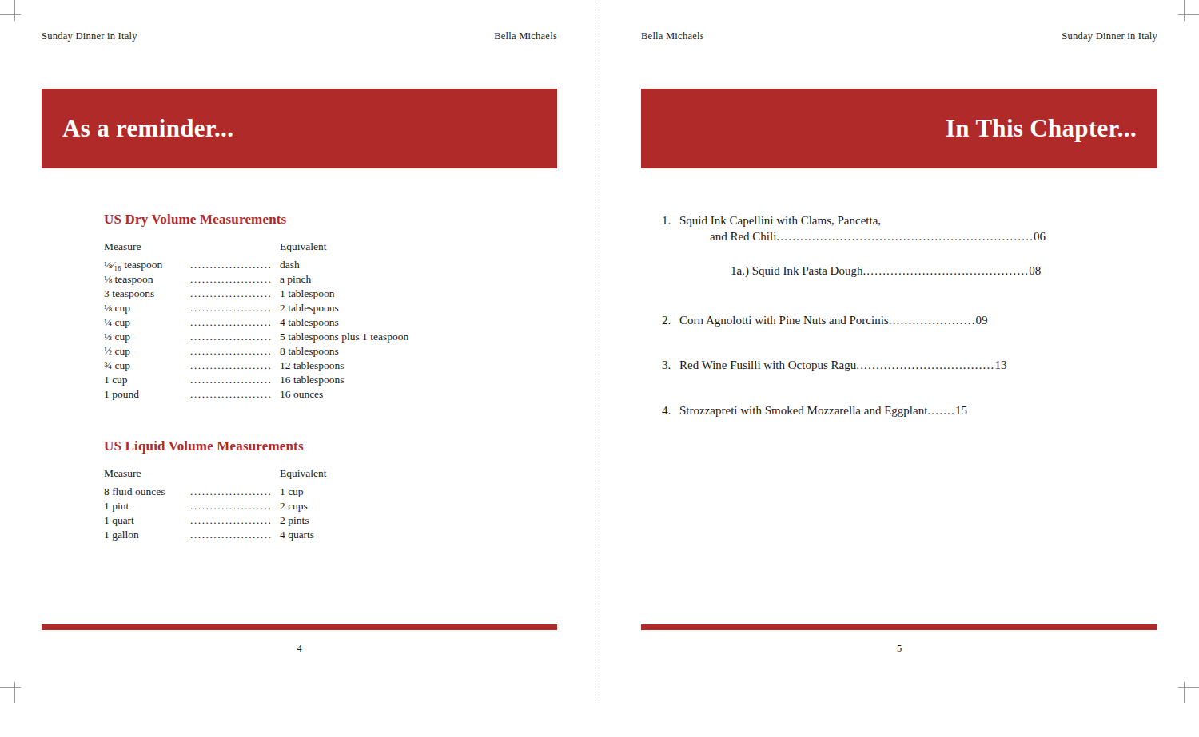Sunday Dinner in Italy Bella Michaels
As a reminder...
US Dry Volume Measurements
| Measure | | Equivalent |
| --- | --- | --- |
| ⅛⁄₁₆ teaspoon | ..................... | dash |
| ⅛ teaspoon | ..................... | a pinch |
| 3 teaspoons | ..................... | 1 tablespoon |
| ⅛ cup | ..................... | 2 tablespoons |
| ¼ cup | ..................... | 4 tablespoons |
| ⅓ cup | ..................... | 5 tablespoons plus 1 teaspoon |
| ½ cup | ..................... | 8 tablespoons |
| ¾ cup | ..................... | 12 tablespoons |
| 1 cup | ..................... | 16 tablespoons |
| 1 pound | ..................... | 16 ounces |
US Liquid Volume Measurements
| Measure | | Equivalent |
| --- | --- | --- |
| 8 fluid ounces | ..................... | 1 cup |
| 1 pint | ..................... | 2 cups |
| 1 quart | ..................... | 2 pints |
| 1 gallon | ..................... | 4 quarts |
4
Bella Michaels Sunday Dinner in Italy
In This Chapter...
1. Squid Ink Capellini with Clams, Pancetta, and Red Chili................................................................. 06 1a.) Squid Ink Pasta Dough.......................................... 08
2. Corn Agnolotti with Pine Nuts and Porcinis...................... 09
3. Red Wine Fusilli with Octopus Ragu................................... 13
4. Strozzapreti with Smoked Mozzarella and Eggplant....... 15
5